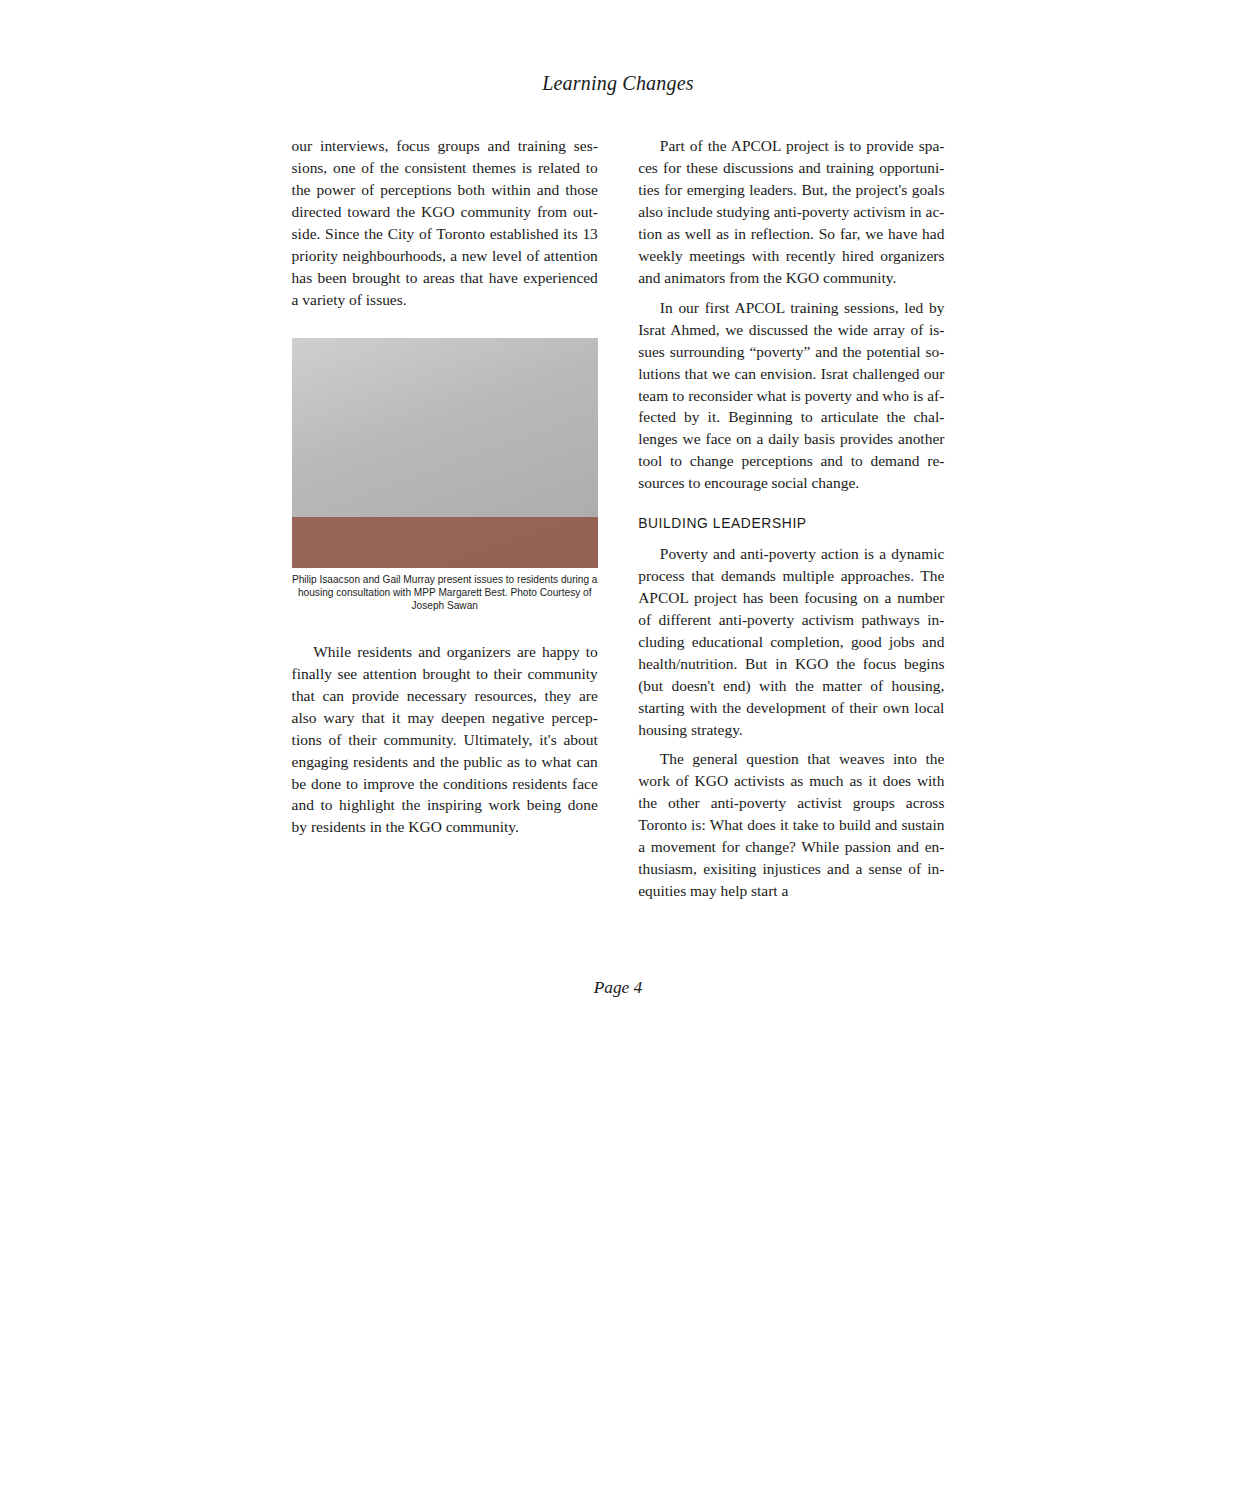Learning Changes
our interviews, focus groups and training sessions, one of the consistent themes is related to the power of perceptions both within and those directed toward the KGO community from outside. Since the City of Toronto established its 13 priority neighbourhoods, a new level of attention has been brought to areas that have experienced a variety of issues.
Philip Isaacson and Gail Murray present issues to residents during a housing consultation with MPP Margarett Best. Photo Courtesy of Joseph Sawan
While residents and organizers are happy to finally see attention brought to their community that can provide necessary resources, they are also wary that it may deepen negative perceptions of their community. Ultimately, it's about engaging residents and the public as to what can be done to improve the conditions residents face and to highlight the inspiring work being done by residents in the KGO community.
Part of the APCOL project is to provide spaces for these discussions and training opportunities for emerging leaders. But, the project's goals also include studying anti-poverty activism in action as well as in reflection. So far, we have had weekly meetings with recently hired organizers and animators from the KGO community.
In our first APCOL training sessions, led by Israt Ahmed, we discussed the wide array of issues surrounding “poverty” and the potential solutions that we can envision. Israt challenged our team to reconsider what is poverty and who is affected by it. Beginning to articulate the challenges we face on a daily basis provides another tool to change perceptions and to demand resources to encourage social change.
Building Leadership
Poverty and anti-poverty action is a dynamic process that demands multiple approaches. The APCOL project has been focusing on a number of different anti-poverty activism pathways including educational completion, good jobs and health/nutrition. But in KGO the focus begins (but doesn't end) with the matter of housing, starting with the development of their own local housing strategy.
The general question that weaves into the work of KGO activists as much as it does with the other anti-poverty activist groups across Toronto is: What does it take to build and sustain a movement for change? While passion and enthusiasm, exisiting injustices and a sense of inequities may help start a
Page 4